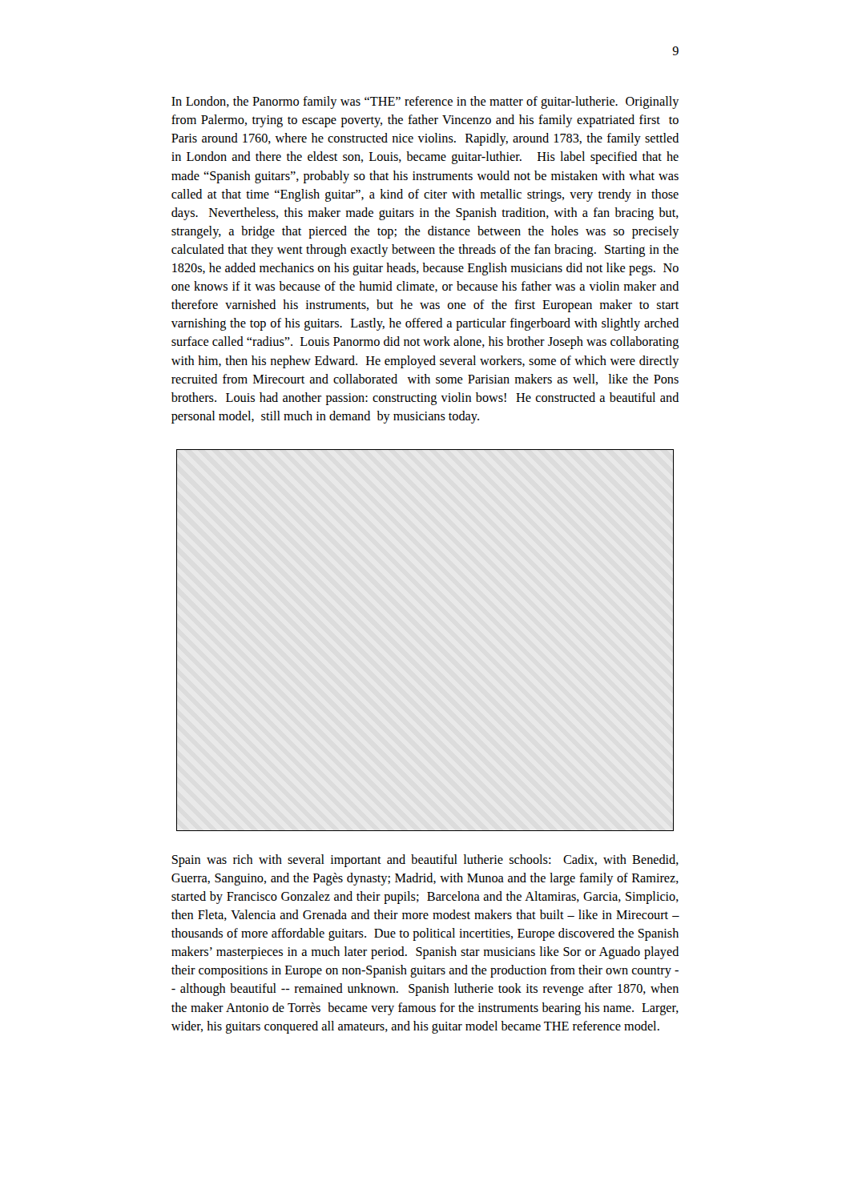9
In London, the Panormo family was “THE” reference in the matter of guitar-lutherie. Originally from Palermo, trying to escape poverty, the father Vincenzo and his family expatriated first to Paris around 1760, where he constructed nice violins. Rapidly, around 1783, the family settled in London and there the eldest son, Louis, became guitar-luthier. His label specified that he made “Spanish guitars”, probably so that his instruments would not be mistaken with what was called at that time “English guitar”, a kind of citer with metallic strings, very trendy in those days. Nevertheless, this maker made guitars in the Spanish tradition, with a fan bracing but, strangely, a bridge that pierced the top; the distance between the holes was so precisely calculated that they went through exactly between the threads of the fan bracing. Starting in the 1820s, he added mechanics on his guitar heads, because English musicians did not like pegs. No one knows if it was because of the humid climate, or because his father was a violin maker and therefore varnished his instruments, but he was one of the first European maker to start varnishing the top of his guitars. Lastly, he offered a particular fingerboard with slightly arched surface called “radius”. Louis Panormo did not work alone, his brother Joseph was collaborating with him, then his nephew Edward. He employed several workers, some of which were directly recruited from Mirecourt and collaborated with some Parisian makers as well, like the Pons brothers. Louis had another passion: constructing violin bows! He constructed a beautiful and personal model, still much in demand by musicians today.
Spain was rich with several important and beautiful lutherie schools: Cadix, with Benedid, Guerra, Sanguino, and the Pagès dynasty; Madrid, with Munoa and the large family of Ramirez, started by Francisco Gonzalez and their pupils; Barcelona and the Altamiras, Garcia, Simplicio, then Fleta, Valencia and Grenada and their more modest makers that built – like in Mirecourt – thousands of more affordable guitars. Due to political incertities, Europe discovered the Spanish makers’ masterpieces in a much later period. Spanish star musicians like Sor or Aguado played their compositions in Europe on non-Spanish guitars and the production from their own country -- although beautiful -- remained unknown. Spanish lutherie took its revenge after 1870, when the maker Antonio de Torrès became very famous for the instruments bearing his name. Larger, wider, his guitars conquered all amateurs, and his guitar model became THE reference model.